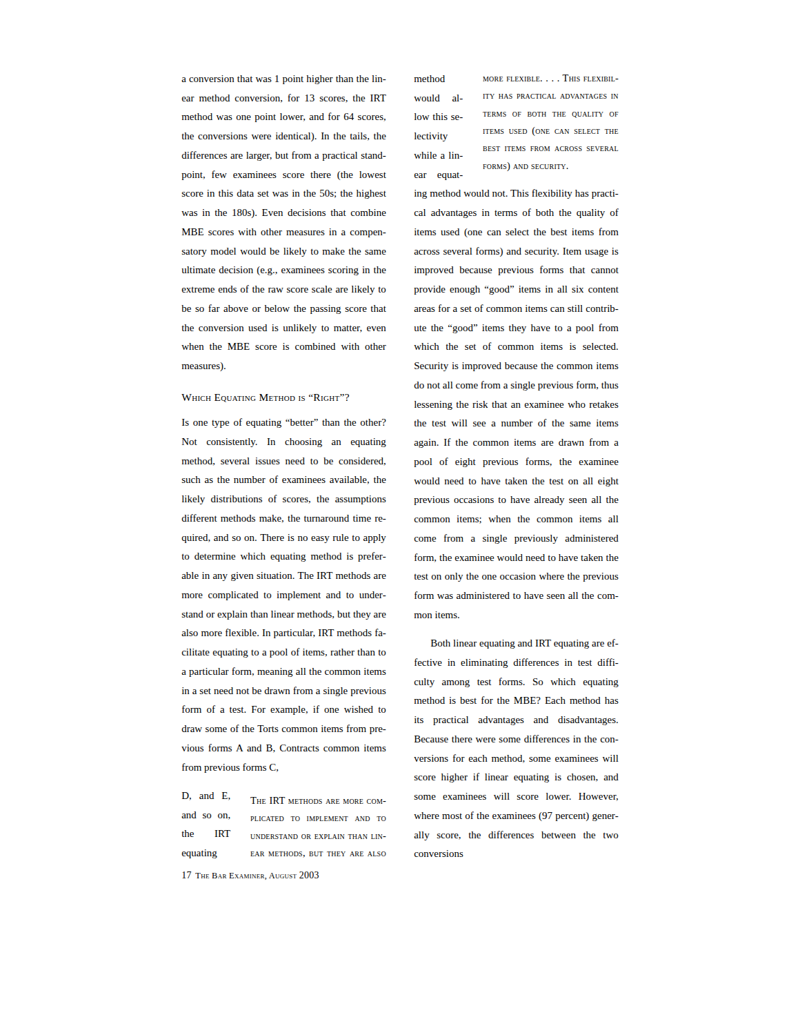a conversion that was 1 point higher than the linear method conversion, for 13 scores, the IRT method was one point lower, and for 64 scores, the conversions were identical). In the tails, the differences are larger, but from a practical standpoint, few examinees score there (the lowest score in this data set was in the 50s; the highest was in the 180s). Even decisions that combine MBE scores with other measures in a compensatory model would be likely to make the same ultimate decision (e.g., examinees scoring in the extreme ends of the raw score scale are likely to be so far above or below the passing score that the conversion used is unlikely to matter, even when the MBE score is combined with other measures).
Which Equating Method is “Right”?
Is one type of equating “better” than the other? Not consistently. In choosing an equating method, several issues need to be considered, such as the number of examinees available, the likely distributions of scores, the assumptions different methods make, the turnaround time required, and so on. There is no easy rule to apply to determine which equating method is preferable in any given situation. The IRT methods are more complicated to implement and to understand or explain than linear methods, but they are also more flexible. In particular, IRT methods facilitate equating to a pool of items, rather than to a particular form, meaning all the common items in a set need not be drawn from a single previous form of a test. For example, if one wished to draw some of the Torts common items from previous forms A and B, Contracts common items from previous forms C,
The IRT methods are more complicated to implement and to understand or explain than linear methods, but they are also more flexible. . . . This flexibility has practical advantages in terms of both the quality of items used (one can select the best items from across several forms) and security.
D, and E, and so on, the IRT equating method would allow this selectivity while a linear equating method would not. This flexibility has practical advantages in terms of both the quality of items used (one can select the best items from across several forms) and security. Item usage is improved because previous forms that cannot provide enough “good” items in all six content areas for a set of common items can still contribute the “good” items they have to a pool from which the set of common items is selected. Security is improved because the common items do not all come from a single previous form, thus lessening the risk that an examinee who retakes the test will see a number of the same items again. If the common items are drawn from a pool of eight previous forms, the examinee would need to have taken the test on all eight previous occasions to have already seen all the common items; when the common items all come from a single previously administered form, the examinee would need to have taken the test on only the one occasion where the previous form was administered to have seen all the common items.
Both linear equating and IRT equating are effective in eliminating differences in test difficulty among test forms. So which equating method is best for the MBE? Each method has its practical advantages and disadvantages. Because there were some differences in the conversions for each method, some examinees will score higher if linear equating is chosen, and some examinees will score lower. However, where most of the examinees (97 percent) generally score, the differences between the two conversions
17 The Bar Examiner, August 2003